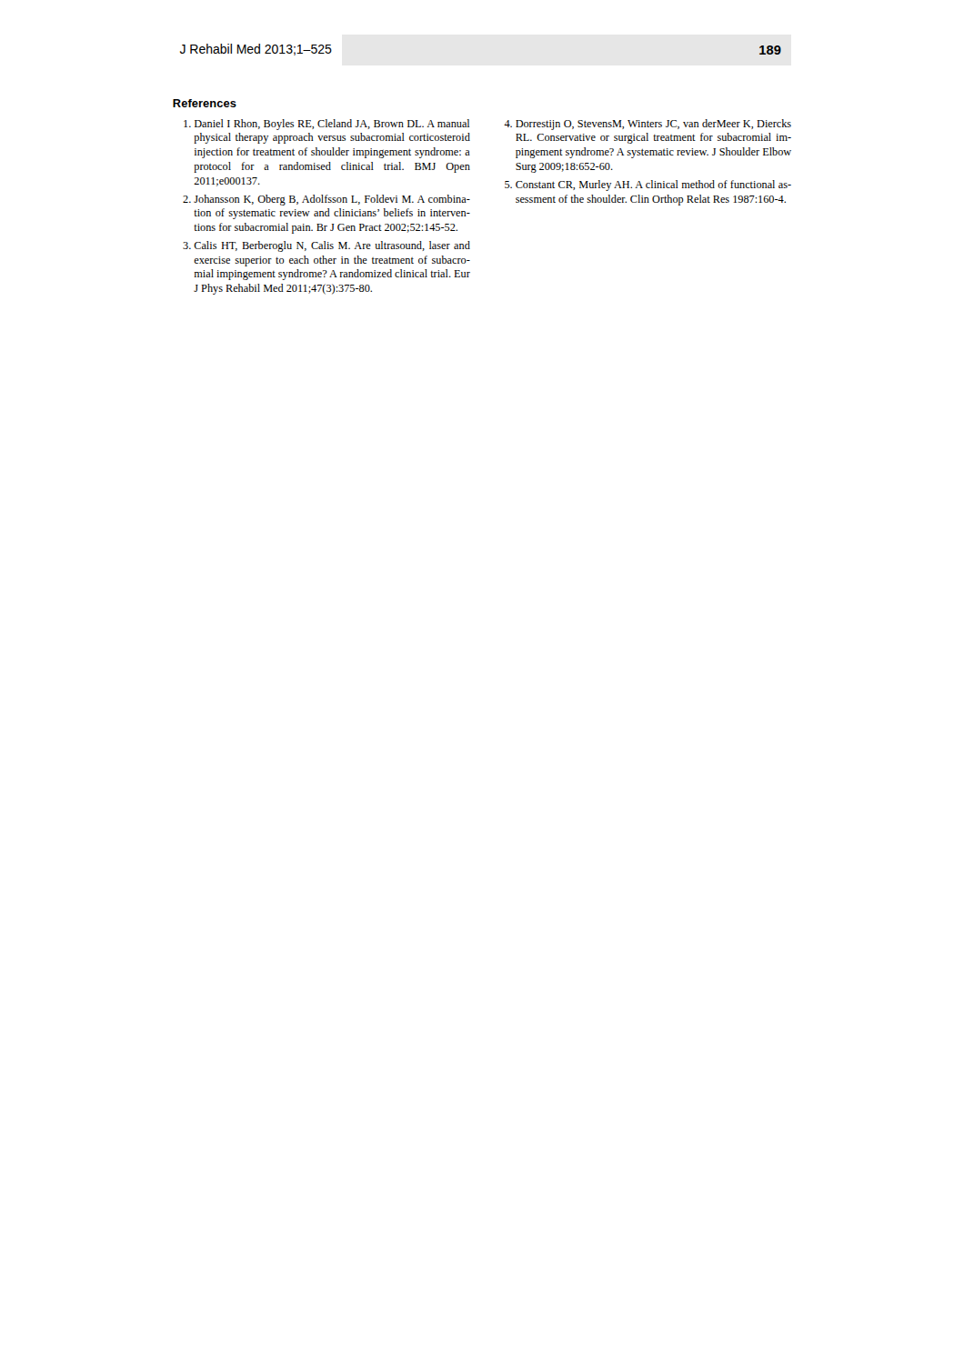J Rehabil Med 2013;1–525
189
References
Daniel I Rhon, Boyles RE, Cleland JA, Brown DL. A manual physical therapy approach versus subacromial corticosteroid injection for treatment of shoulder impingement syndrome: a protocol for a randomised clinical trial. BMJ Open 2011;e000137.
Johansson K, Oberg B, Adolfsson L, Foldevi M. A combination of systematic review and clinicians’ beliefs in interventions for subacromial pain. Br J Gen Pract 2002;52:145-52.
Calis HT, Berberoglu N, Calis M. Are ultrasound, laser and exercise superior to each other in the treatment of subacromial impingement syndrome? A randomized clinical trial. Eur J Phys Rehabil Med 2011;47(3):375-80.
Dorrestijn O, StevensM, Winters JC, van derMeer K, Diercks RL. Conservative or surgical treatment for subacromial impingement syndrome? A systematic review. J Shoulder Elbow Surg 2009;18:652-60.
Constant CR, Murley AH. A clinical method of functional assessment of the shoulder. Clin Orthop Relat Res 1987:160-4.